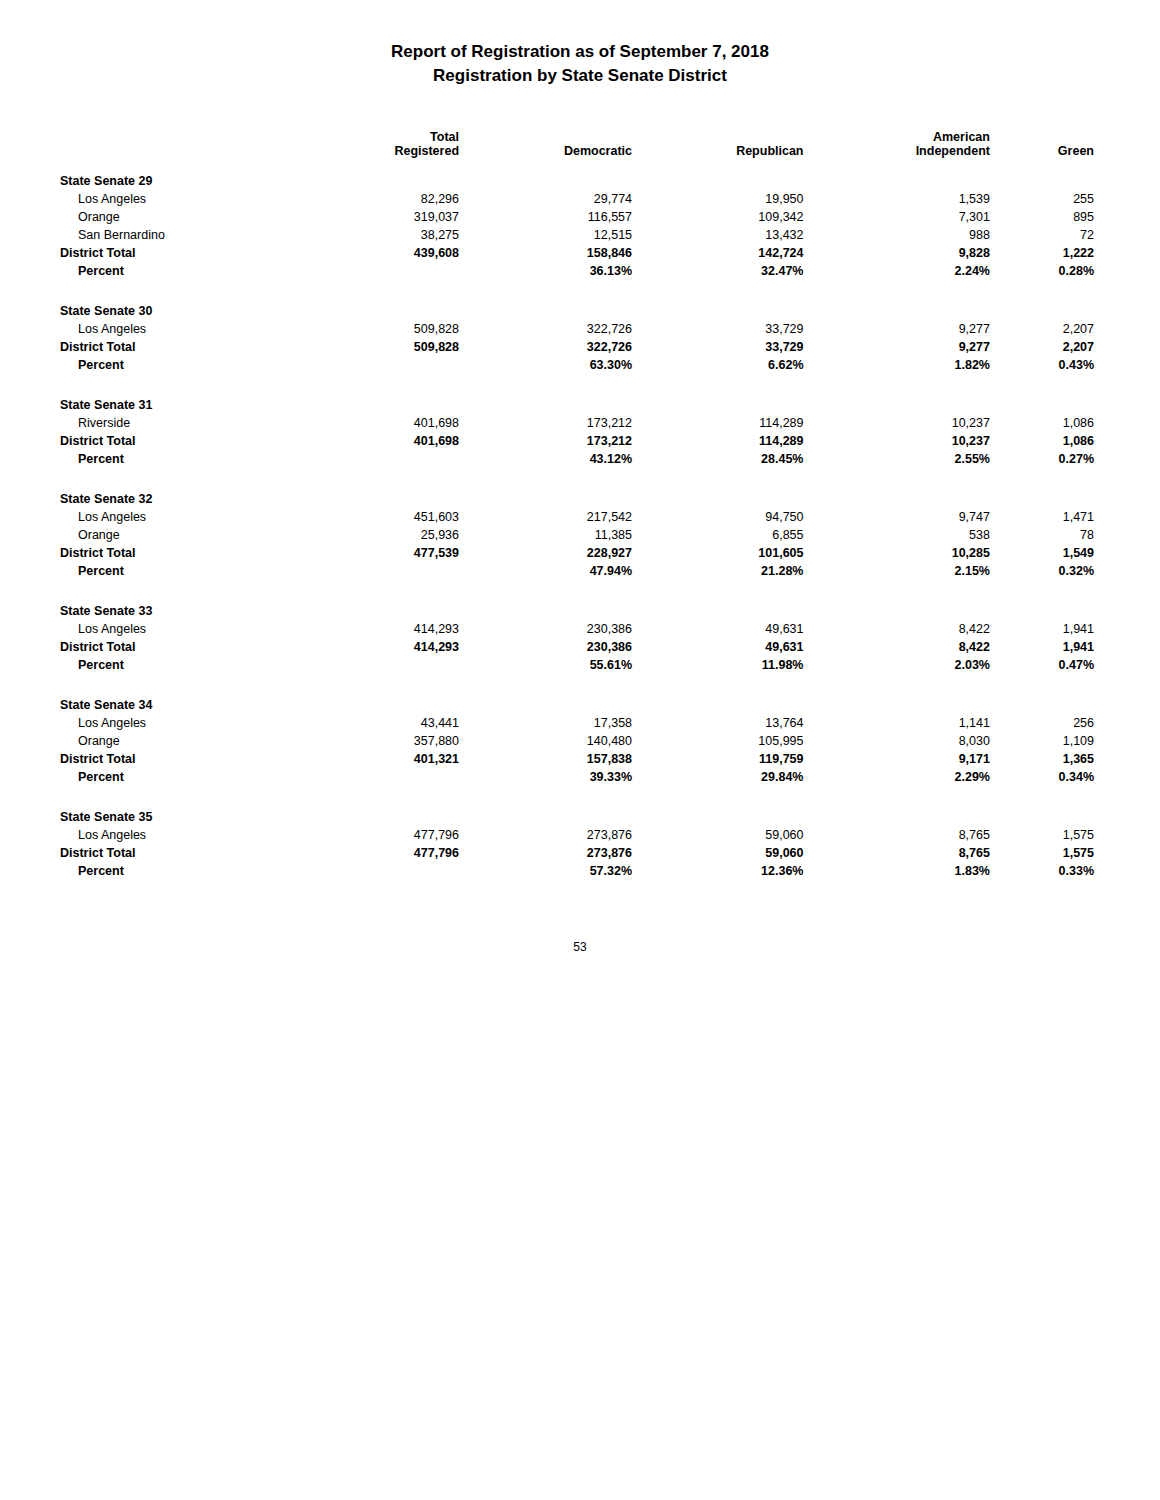Report of Registration as of September 7, 2018
Registration by State Senate District
| | Total Registered | Democratic | Republican | American Independent | Green |
| --- | --- | --- | --- | --- | --- |
| State Senate 29 |
| Los Angeles | 82,296 | 29,774 | 19,950 | 1,539 | 255 |
| Orange | 319,037 | 116,557 | 109,342 | 7,301 | 895 |
| San Bernardino | 38,275 | 12,515 | 13,432 | 988 | 72 |
| District Total | 439,608 | 158,846 | 142,724 | 9,828 | 1,222 |
| Percent | | 36.13% | 32.47% | 2.24% | 0.28% |
| State Senate 30 |
| Los Angeles | 509,828 | 322,726 | 33,729 | 9,277 | 2,207 |
| District Total | 509,828 | 322,726 | 33,729 | 9,277 | 2,207 |
| Percent | | 63.30% | 6.62% | 1.82% | 0.43% |
| State Senate 31 |
| Riverside | 401,698 | 173,212 | 114,289 | 10,237 | 1,086 |
| District Total | 401,698 | 173,212 | 114,289 | 10,237 | 1,086 |
| Percent | | 43.12% | 28.45% | 2.55% | 0.27% |
| State Senate 32 |
| Los Angeles | 451,603 | 217,542 | 94,750 | 9,747 | 1,471 |
| Orange | 25,936 | 11,385 | 6,855 | 538 | 78 |
| District Total | 477,539 | 228,927 | 101,605 | 10,285 | 1,549 |
| Percent | | 47.94% | 21.28% | 2.15% | 0.32% |
| State Senate 33 |
| Los Angeles | 414,293 | 230,386 | 49,631 | 8,422 | 1,941 |
| District Total | 414,293 | 230,386 | 49,631 | 8,422 | 1,941 |
| Percent | | 55.61% | 11.98% | 2.03% | 0.47% |
| State Senate 34 |
| Los Angeles | 43,441 | 17,358 | 13,764 | 1,141 | 256 |
| Orange | 357,880 | 140,480 | 105,995 | 8,030 | 1,109 |
| District Total | 401,321 | 157,838 | 119,759 | 9,171 | 1,365 |
| Percent | | 39.33% | 29.84% | 2.29% | 0.34% |
| State Senate 35 |
| Los Angeles | 477,796 | 273,876 | 59,060 | 8,765 | 1,575 |
| District Total | 477,796 | 273,876 | 59,060 | 8,765 | 1,575 |
| Percent | | 57.32% | 12.36% | 1.83% | 0.33% |
53